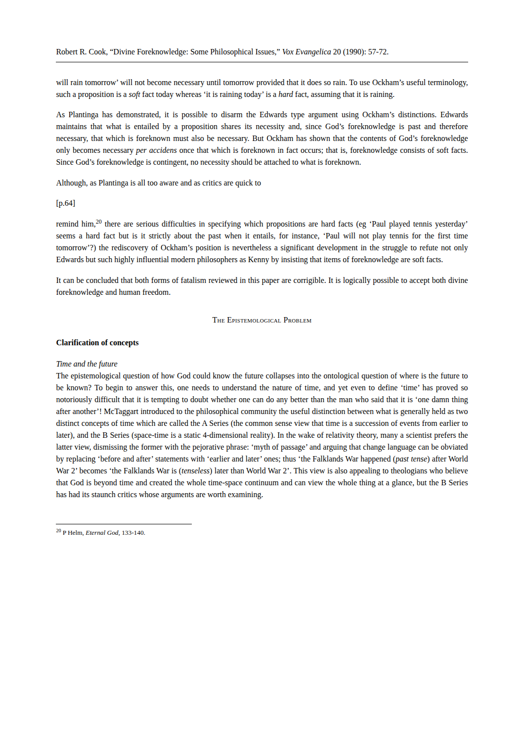Robert R. Cook, “Divine Foreknowledge: Some Philosophical Issues,” Vox Evangelica 20 (1990): 57-72.
will rain tomorrow’ will not become necessary until tomorrow provided that it does so rain. To use Ockham’s useful terminology, such a proposition is a soft fact today whereas ‘it is raining today’ is a hard fact, assuming that it is raining.
As Plantinga has demonstrated, it is possible to disarm the Edwards type argument using Ockham’s distinctions. Edwards maintains that what is entailed by a proposition shares its necessity and, since God’s foreknowledge is past and therefore necessary, that which is foreknown must also be necessary. But Ockham has shown that the contents of God’s foreknowledge only becomes necessary per accidens once that which is foreknown in fact occurs; that is, foreknowledge consists of soft facts. Since God’s foreknowledge is contingent, no necessity should be attached to what is foreknown.
Although, as Plantinga is all too aware and as critics are quick to
[p.64]
remind him,20 there are serious difficulties in specifying which propositions are hard facts (eg ‘Paul played tennis yesterday’ seems a hard fact but is it strictly about the past when it entails, for instance, ‘Paul will not play tennis for the first time tomorrow’?) the rediscovery of Ockham’s position is nevertheless a significant development in the struggle to refute not only Edwards but such highly influential modern philosophers as Kenny by insisting that items of foreknowledge are soft facts.
It can be concluded that both forms of fatalism reviewed in this paper are corrigible. It is logically possible to accept both divine foreknowledge and human freedom.
The Epistemological Problem
Clarification of concepts
Time and the future
The epistemological question of how God could know the future collapses into the ontological question of where is the future to be known? To begin to answer this, one needs to understand the nature of time, and yet even to define ‘time’ has proved so notoriously difficult that it is tempting to doubt whether one can do any better than the man who said that it is ‘one damn thing after another’! McTaggart introduced to the philosophical community the useful distinction between what is generally held as two distinct concepts of time which are called the A Series (the common sense view that time is a succession of events from earlier to later), and the B Series (space-time is a static 4-dimensional reality). In the wake of relativity theory, many a scientist prefers the latter view, dismissing the former with the pejorative phrase: ‘myth of passage’ and arguing that change language can be obviated by replacing ‘before and after’ statements with ‘earlier and later’ ones; thus ‘the Falklands War happened (past tense) after World War 2’ becomes ‘the Falklands War is (tenseless) later than World War 2’. This view is also appealing to theologians who believe that God is beyond time and created the whole time-space continuum and can view the whole thing at a glance, but the B Series has had its staunch critics whose arguments are worth examining.
20 P Helm, Eternal God, 133-140.